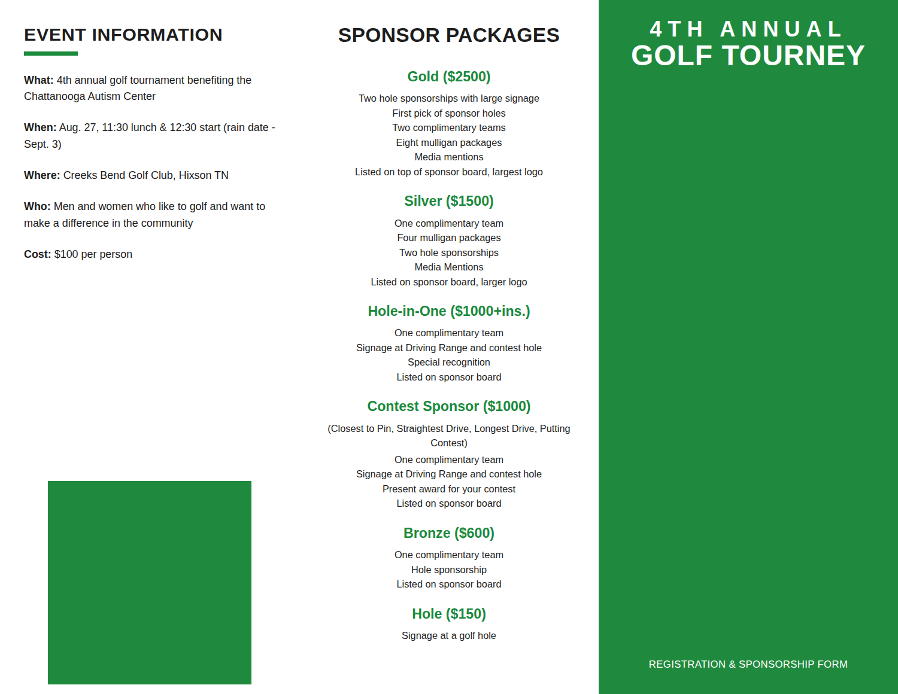EVENT INFORMATION
What: 4th annual golf tournament benefiting the Chattanooga Autism Center
When: Aug. 27, 11:30 lunch & 12:30 start (rain date - Sept. 3)
Where: Creeks Bend Golf Club, Hixson TN
Who: Men and women who like to golf and want to make a difference in the community
Cost: $100 per person
SPONSOR PACKAGES
Gold ($2500)
Two hole sponsorships with large signage
First pick of sponsor holes
Two complimentary teams
Eight mulligan packages
Media mentions
Listed on top of sponsor board, largest logo
Silver ($1500)
One complimentary team
Four mulligan packages
Two hole sponsorships
Media Mentions
Listed on sponsor board, larger logo
Hole-in-One ($1000+ins.)
One complimentary team
Signage at Driving Range and contest hole
Special recognition
Listed on sponsor board
Contest Sponsor ($1000)
(Closest to Pin, Straightest Drive, Longest Drive, Putting Contest)
One complimentary team
Signage at Driving Range and contest hole
Present award for your contest
Listed on sponsor board
Bronze ($600)
One complimentary team
Hole sponsorship
Listed on sponsor board
Hole ($150)
Signage at a golf hole
4TH ANNUAL GOLF TOURNEY
REGISTRATION & SPONSORSHIP FORM